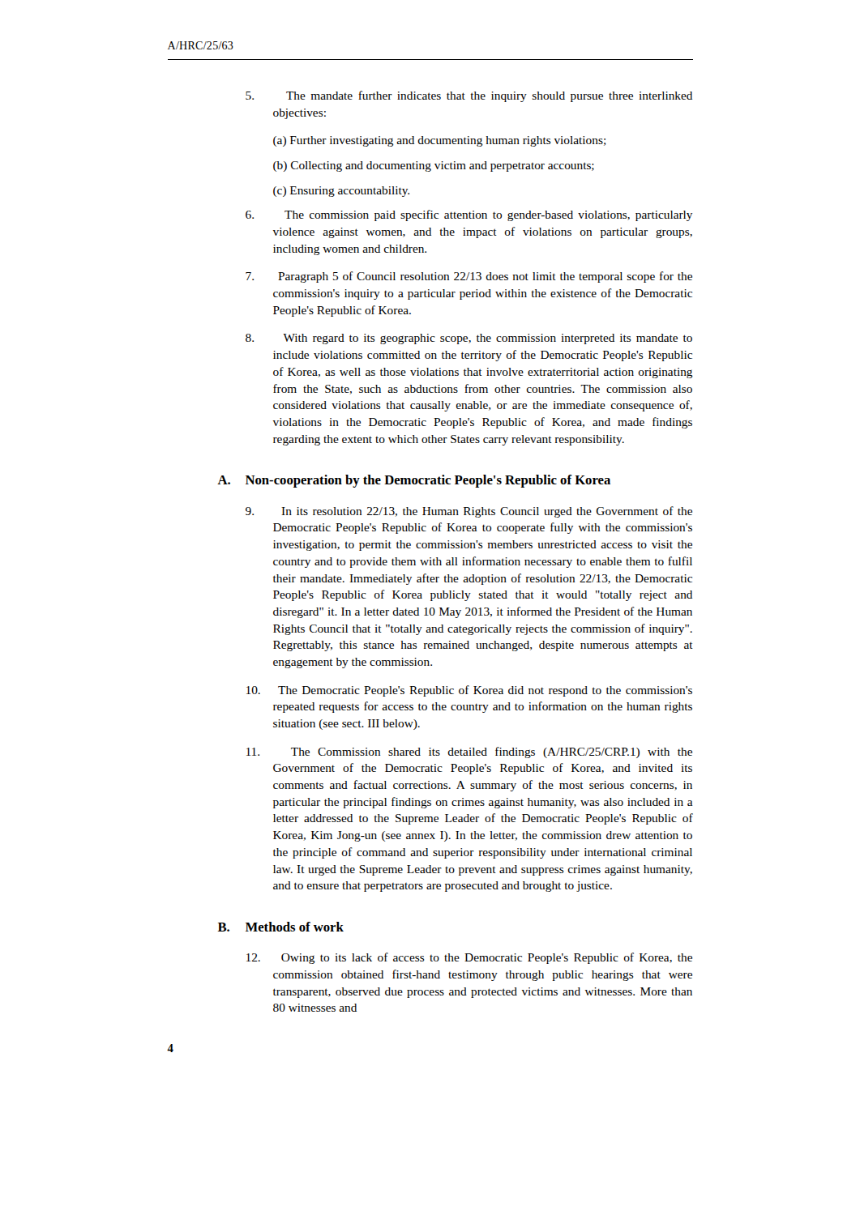A/HRC/25/63
5. The mandate further indicates that the inquiry should pursue three interlinked objectives:
(a) Further investigating and documenting human rights violations;
(b) Collecting and documenting victim and perpetrator accounts;
(c) Ensuring accountability.
6. The commission paid specific attention to gender-based violations, particularly violence against women, and the impact of violations on particular groups, including women and children.
7. Paragraph 5 of Council resolution 22/13 does not limit the temporal scope for the commission's inquiry to a particular period within the existence of the Democratic People's Republic of Korea.
8. With regard to its geographic scope, the commission interpreted its mandate to include violations committed on the territory of the Democratic People's Republic of Korea, as well as those violations that involve extraterritorial action originating from the State, such as abductions from other countries. The commission also considered violations that causally enable, or are the immediate consequence of, violations in the Democratic People's Republic of Korea, and made findings regarding the extent to which other States carry relevant responsibility.
A. Non-cooperation by the Democratic People's Republic of Korea
9. In its resolution 22/13, the Human Rights Council urged the Government of the Democratic People's Republic of Korea to cooperate fully with the commission's investigation, to permit the commission's members unrestricted access to visit the country and to provide them with all information necessary to enable them to fulfil their mandate. Immediately after the adoption of resolution 22/13, the Democratic People's Republic of Korea publicly stated that it would "totally reject and disregard" it. In a letter dated 10 May 2013, it informed the President of the Human Rights Council that it "totally and categorically rejects the commission of inquiry". Regrettably, this stance has remained unchanged, despite numerous attempts at engagement by the commission.
10. The Democratic People's Republic of Korea did not respond to the commission's repeated requests for access to the country and to information on the human rights situation (see sect. III below).
11. The Commission shared its detailed findings (A/HRC/25/CRP.1) with the Government of the Democratic People's Republic of Korea, and invited its comments and factual corrections. A summary of the most serious concerns, in particular the principal findings on crimes against humanity, was also included in a letter addressed to the Supreme Leader of the Democratic People's Republic of Korea, Kim Jong-un (see annex I). In the letter, the commission drew attention to the principle of command and superior responsibility under international criminal law. It urged the Supreme Leader to prevent and suppress crimes against humanity, and to ensure that perpetrators are prosecuted and brought to justice.
B. Methods of work
12. Owing to its lack of access to the Democratic People's Republic of Korea, the commission obtained first-hand testimony through public hearings that were transparent, observed due process and protected victims and witnesses. More than 80 witnesses and
4